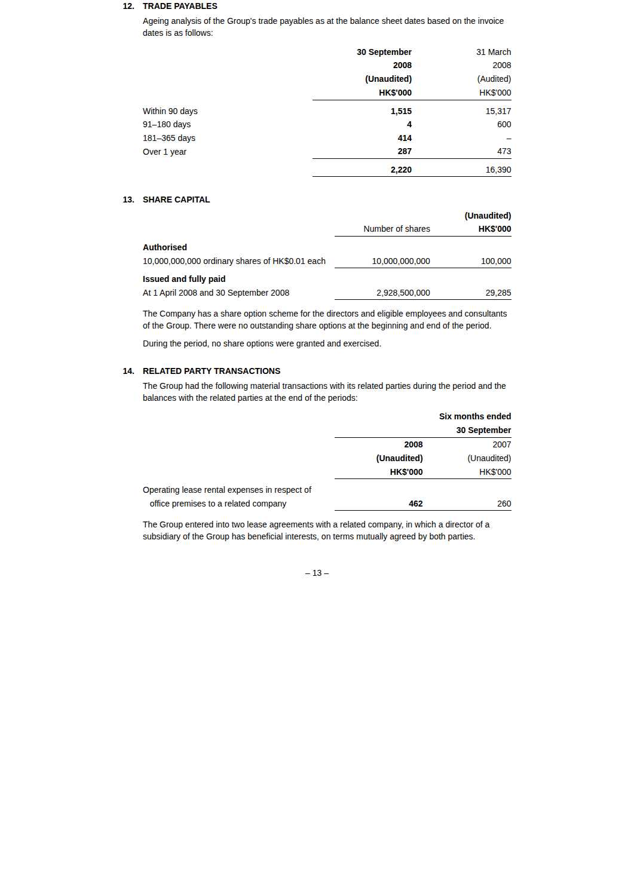12.
TRADE PAYABLES
Ageing analysis of the Group's trade payables as at the balance sheet dates based on the invoice dates is as follows:
| | 30 September | 31 March |
| | 2008 | 2008 |
| | (Unaudited) | (Audited) |
| | HK$'000 | HK$'000 |
| Within 90 days | 1,515 | 15,317 |
| 91–180 days | 4 | 600 |
| 181–365 days | 414 | – |
| Over 1 year | 287 | 473 |
| | 2,220 | 16,390 |
13.
SHARE CAPITAL
| | | (Unaudited) |
| | Number of shares | HK$'000 |
| Authorised | | |
| 10,000,000,000 ordinary shares of HK$0.01 each | 10,000,000,000 | 100,000 |
| Issued and fully paid | | |
| At 1 April 2008 and 30 September 2008 | 2,928,500,000 | 29,285 |
The Company has a share option scheme for the directors and eligible employees and consultants of the Group. There were no outstanding share options at the beginning and end of the period.
During the period, no share options were granted and exercised.
14.
RELATED PARTY TRANSACTIONS
The Group had the following material transactions with its related parties during the period and the balances with the related parties at the end of the periods:
| | Six months ended |
| | 30 September |
| | 2008 | 2007 |
| | (Unaudited) | (Unaudited) |
| | HK$'000 | HK$'000 |
| Operating lease rental expenses in respect of | | |
| office premises to a related company | 462 | 260 |
The Group entered into two lease agreements with a related company, in which a director of a subsidiary of the Group has beneficial interests, on terms mutually agreed by both parties.
– 13 –